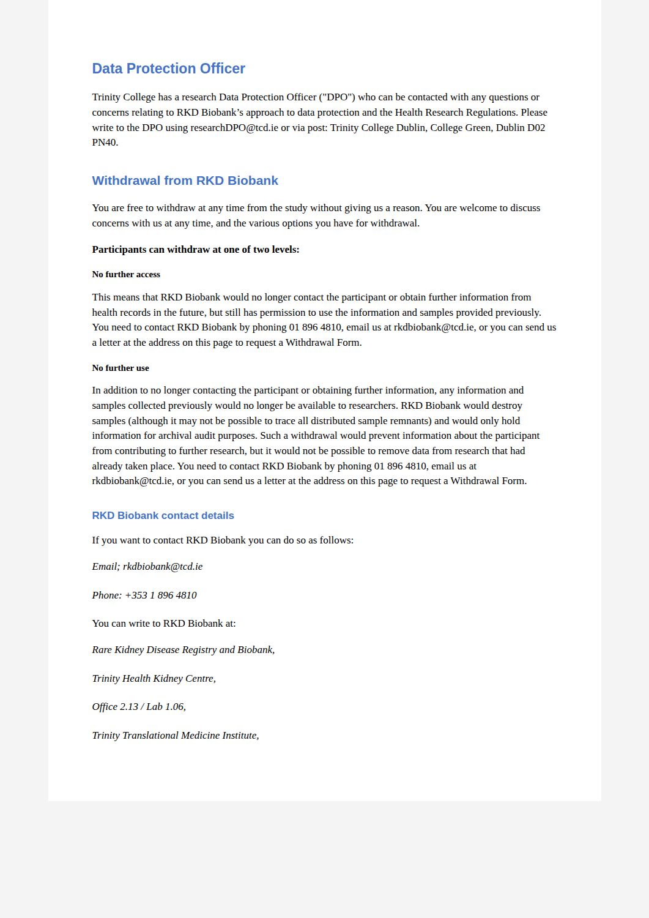Data Protection Officer
Trinity College has a research Data Protection Officer ("DPO") who can be contacted with any questions or concerns relating to RKD Biobank’s approach to data protection and the Health Research Regulations. Please write to the DPO using researchDPO@tcd.ie or via post: Trinity College Dublin, College Green, Dublin D02 PN40.
Withdrawal from RKD Biobank
You are free to withdraw at any time from the study without giving us a reason. You are welcome to discuss concerns with us at any time, and the various options you have for withdrawal.
Participants can withdraw at one of two levels:
No further access
This means that RKD Biobank would no longer contact the participant or obtain further information from health records in the future, but still has permission to use the information and samples provided previously. You need to contact RKD Biobank by phoning 01 896 4810, email us at rkdbiobank@tcd.ie, or you can send us a letter at the address on this page to request a Withdrawal Form.
No further use
In addition to no longer contacting the participant or obtaining further information, any information and samples collected previously would no longer be available to researchers. RKD Biobank would destroy samples (although it may not be possible to trace all distributed sample remnants) and would only hold information for archival audit purposes. Such a withdrawal would prevent information about the participant from contributing to further research, but it would not be possible to remove data from research that had already taken place. You need to contact RKD Biobank by phoning 01 896 4810, email us at rkdbiobank@tcd.ie, or you can send us a letter at the address on this page to request a Withdrawal Form.
RKD Biobank contact details
If you want to contact RKD Biobank you can do so as follows:
Email; rkdbiobank@tcd.ie
Phone: +353 1 896 4810
You can write to RKD Biobank at:
Rare Kidney Disease Registry and Biobank,
Trinity Health Kidney Centre,
Office 2.13 / Lab 1.06,
Trinity Translational Medicine Institute,